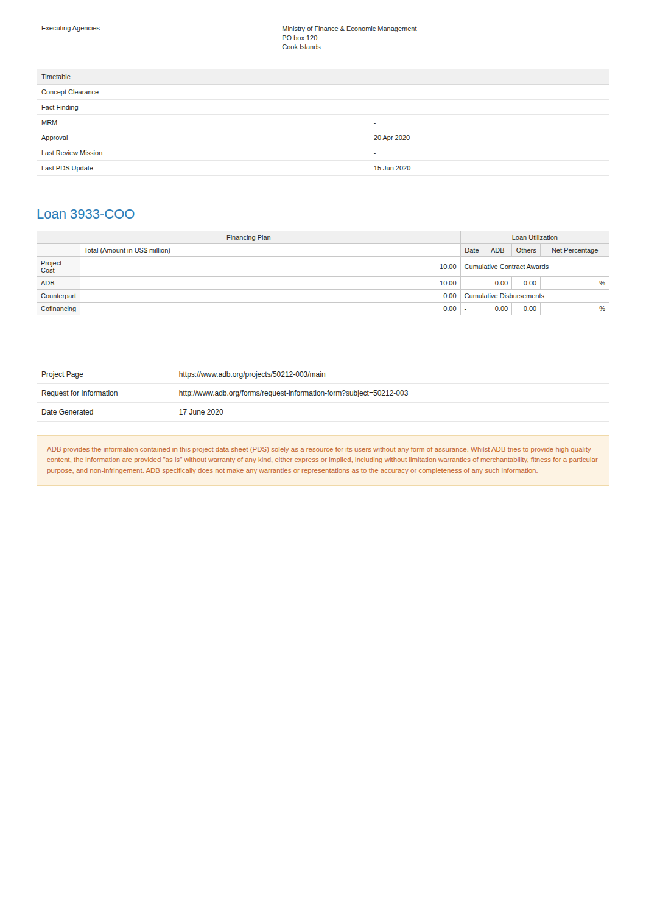Executing Agencies
Ministry of Finance & Economic Management
PO box 120
Cook Islands
| Timetable |
| --- |
| Concept Clearance | - |
| Fact Finding | - |
| MRM | - |
| Approval | 20 Apr 2020 |
| Last Review Mission | - |
| Last PDS Update | 15 Jun 2020 |
Loan 3933-COO
| Financing Plan | Loan Utilization |
| --- | --- |
| | Total (Amount in US$ million) | Date | ADB | Others | Net Percentage |
| Project Cost | 10.00 | Cumulative Contract Awards |
| ADB | 10.00 | - | 0.00 | 0.00 | % |
| Counterpart | 0.00 | Cumulative Disbursements |
| Cofinancing | 0.00 | - | 0.00 | 0.00 | % |
| Project Page | https://www.adb.org/projects/50212-003/main |
| Request for Information | http://www.adb.org/forms/request-information-form?subject=50212-003 |
| Date Generated | 17 June 2020 |
ADB provides the information contained in this project data sheet (PDS) solely as a resource for its users without any form of assurance. Whilst ADB tries to provide high quality content, the information are provided "as is" without warranty of any kind, either express or implied, including without limitation warranties of merchantability, fitness for a particular purpose, and non-infringement. ADB specifically does not make any warranties or representations as to the accuracy or completeness of any such information.